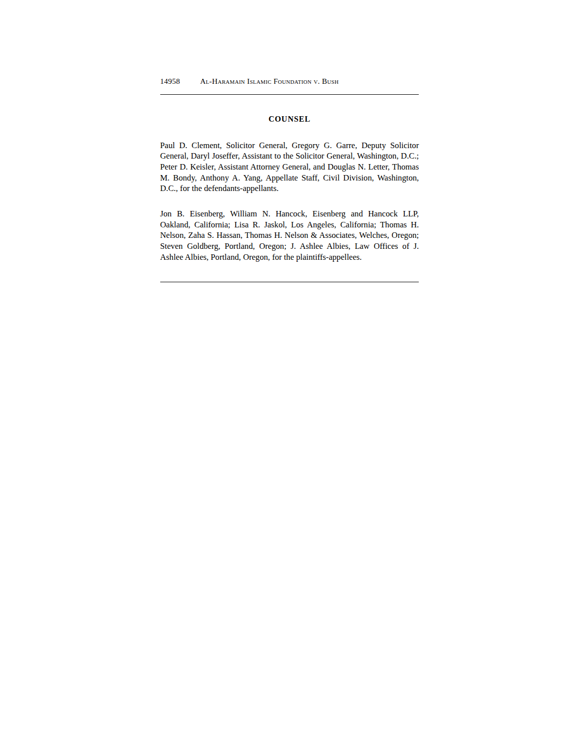14958 Al-Haramain Islamic Foundation v. Bush
COUNSEL
Paul D. Clement, Solicitor General, Gregory G. Garre, Deputy Solicitor General, Daryl Joseffer, Assistant to the Solicitor General, Washington, D.C.; Peter D. Keisler, Assistant Attorney General, and Douglas N. Letter, Thomas M. Bondy, Anthony A. Yang, Appellate Staff, Civil Division, Washington, D.C., for the defendants-appellants.
Jon B. Eisenberg, William N. Hancock, Eisenberg and Hancock LLP, Oakland, California; Lisa R. Jaskol, Los Angeles, California; Thomas H. Nelson, Zaha S. Hassan, Thomas H. Nelson & Associates, Welches, Oregon; Steven Goldberg, Portland, Oregon; J. Ashlee Albies, Law Offices of J. Ashlee Albies, Portland, Oregon, for the plaintiffs-appellees.